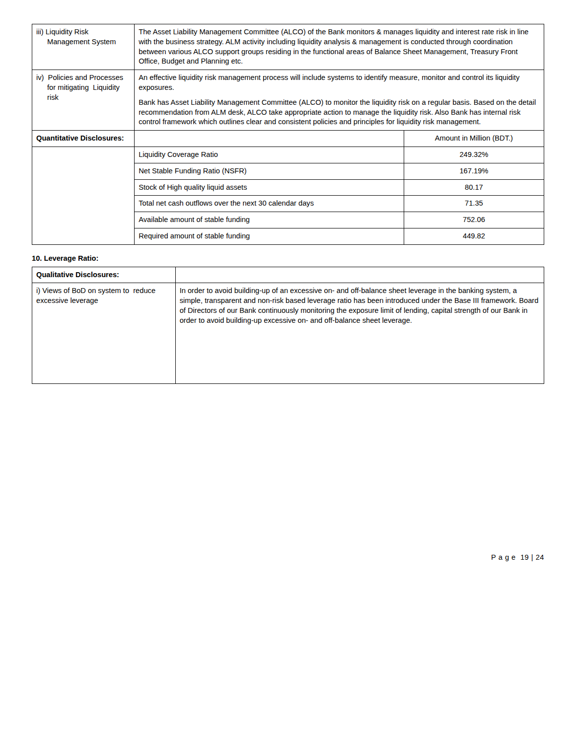| iii) Liquidity Risk Management System | The Asset Liability Management Committee (ALCO) of the Bank monitors & manages liquidity and interest rate risk in line with the business strategy. ALM activity including liquidity analysis & management is conducted through coordination between various ALCO support groups residing in the functional areas of Balance Sheet Management, Treasury Front Office, Budget and Planning etc. |
| iv) Policies and Processes for mitigating Liquidity risk | An effective liquidity risk management process will include systems to identify measure, monitor and control its liquidity exposures. Bank has Asset Liability Management Committee (ALCO) to monitor the liquidity risk on a regular basis. Based on the detail recommendation from ALM desk, ALCO take appropriate action to manage the liquidity risk. Also Bank has internal risk control framework which outlines clear and consistent policies and principles for liquidity risk management. |
| Quantitative Disclosures: | | Amount in Million (BDT.) |
| | Liquidity Coverage Ratio | 249.32% |
| Net Stable Funding Ratio (NSFR) | 167.19% |
| Stock of High quality liquid assets | 80.17 |
| Total net cash outflows over the next 30 calendar days | 71.35 |
| Available amount of stable funding | 752.06 |
| Required amount of stable funding | 449.82 |
10. Leverage Ratio:
| Qualitative Disclosures: | |
| i) Views of BoD on system to reduce excessive leverage | In order to avoid building-up of an excessive on- and off-balance sheet leverage in the banking system, a simple, transparent and non-risk based leverage ratio has been introduced under the Base III framework. Board of Directors of our Bank continuously monitoring the exposure limit of lending, capital strength of our Bank in order to avoid building-up excessive on- and off-balance sheet leverage. |
P a g e 19 | 24